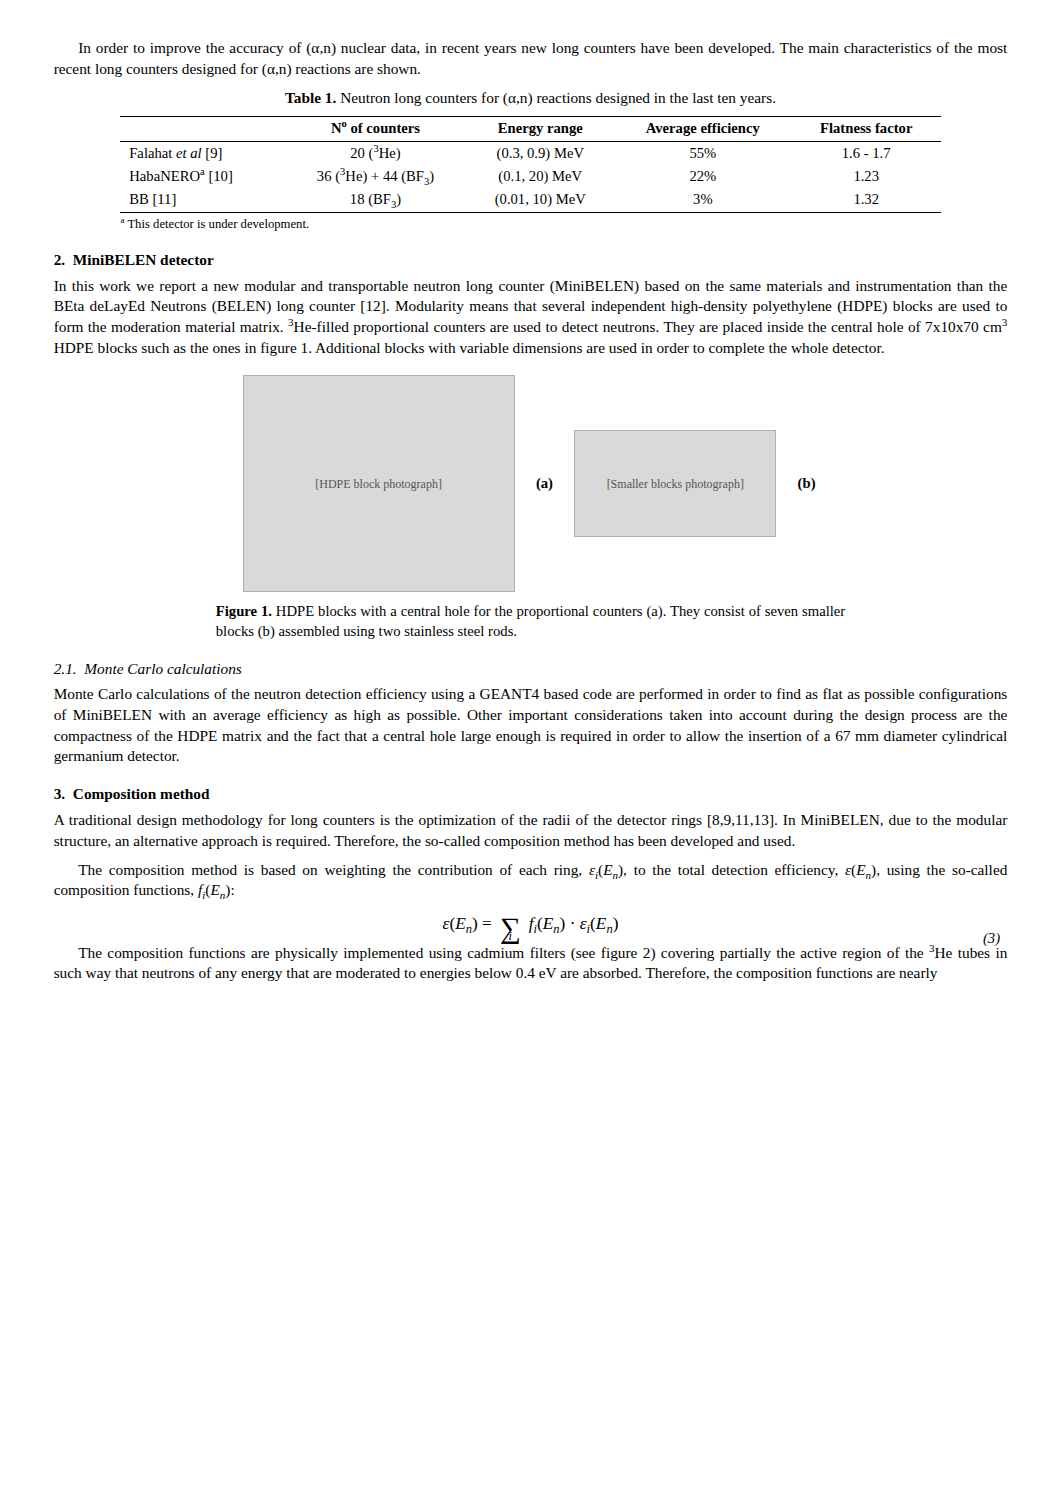In order to improve the accuracy of (α,n) nuclear data, in recent years new long counters have been developed. The main characteristics of the most recent long counters designed for (α,n) reactions are shown.
Table 1. Neutron long counters for (α,n) reactions designed in the last ten years.
| | N o of counters | Energy range | Average efficiency | Flatness factor |
| --- | --- | --- | --- | --- |
| Falahat et al [9] | 20 ( 3 He) | (0.3, 0.9) MeV | 55% | 1.6 - 1.7 |
| HabaNERO a [10] | 36 ( 3 He) + 44 (BF 3 ) | (0.1, 20) MeV | 22% | 1.23 |
| BB [11] | 18 (BF 3 ) | (0.01, 10) MeV | 3% | 1.32 |
a This detector is under development.
2. MiniBELEN detector
In this work we report a new modular and transportable neutron long counter (MiniBELEN) based on the same materials and instrumentation than the BEta deLayEd Neutrons (BELEN) long counter [12]. Modularity means that several independent high-density polyethylene (HDPE) blocks are used to form the moderation material matrix. 3He-filled proportional counters are used to detect neutrons. They are placed inside the central hole of 7x10x70 cm3 HDPE blocks such as the ones in figure 1. Additional blocks with variable dimensions are used in order to complete the whole detector.
[HDPE block photograph]
(a)
[Smaller blocks photograph]
(b)
Figure 1. HDPE blocks with a central hole for the proportional counters (a). They consist of seven smaller blocks (b) assembled using two stainless steel rods.
2.1. Monte Carlo calculations
Monte Carlo calculations of the neutron detection efficiency using a GEANT4 based code are performed in order to find as flat as possible configurations of MiniBELEN with an average efficiency as high as possible. Other important considerations taken into account during the design process are the compactness of the HDPE matrix and the fact that a central hole large enough is required in order to allow the insertion of a 67 mm diameter cylindrical germanium detector.
3. Composition method
A traditional design methodology for long counters is the optimization of the radii of the detector rings [8,9,11,13]. In MiniBELEN, due to the modular structure, an alternative approach is required. Therefore, the so-called composition method has been developed and used.
The composition method is based on weighting the contribution of each ring, εi(En), to the total detection efficiency, ε(En), using the so-called composition functions, fi(En):
ε(En) = ∑i fi(En) · εi(En) (3)
The composition functions are physically implemented using cadmium filters (see figure 2) covering partially the active region of the 3He tubes in such way that neutrons of any energy that are moderated to energies below 0.4 eV are absorbed. Therefore, the composition functions are nearly